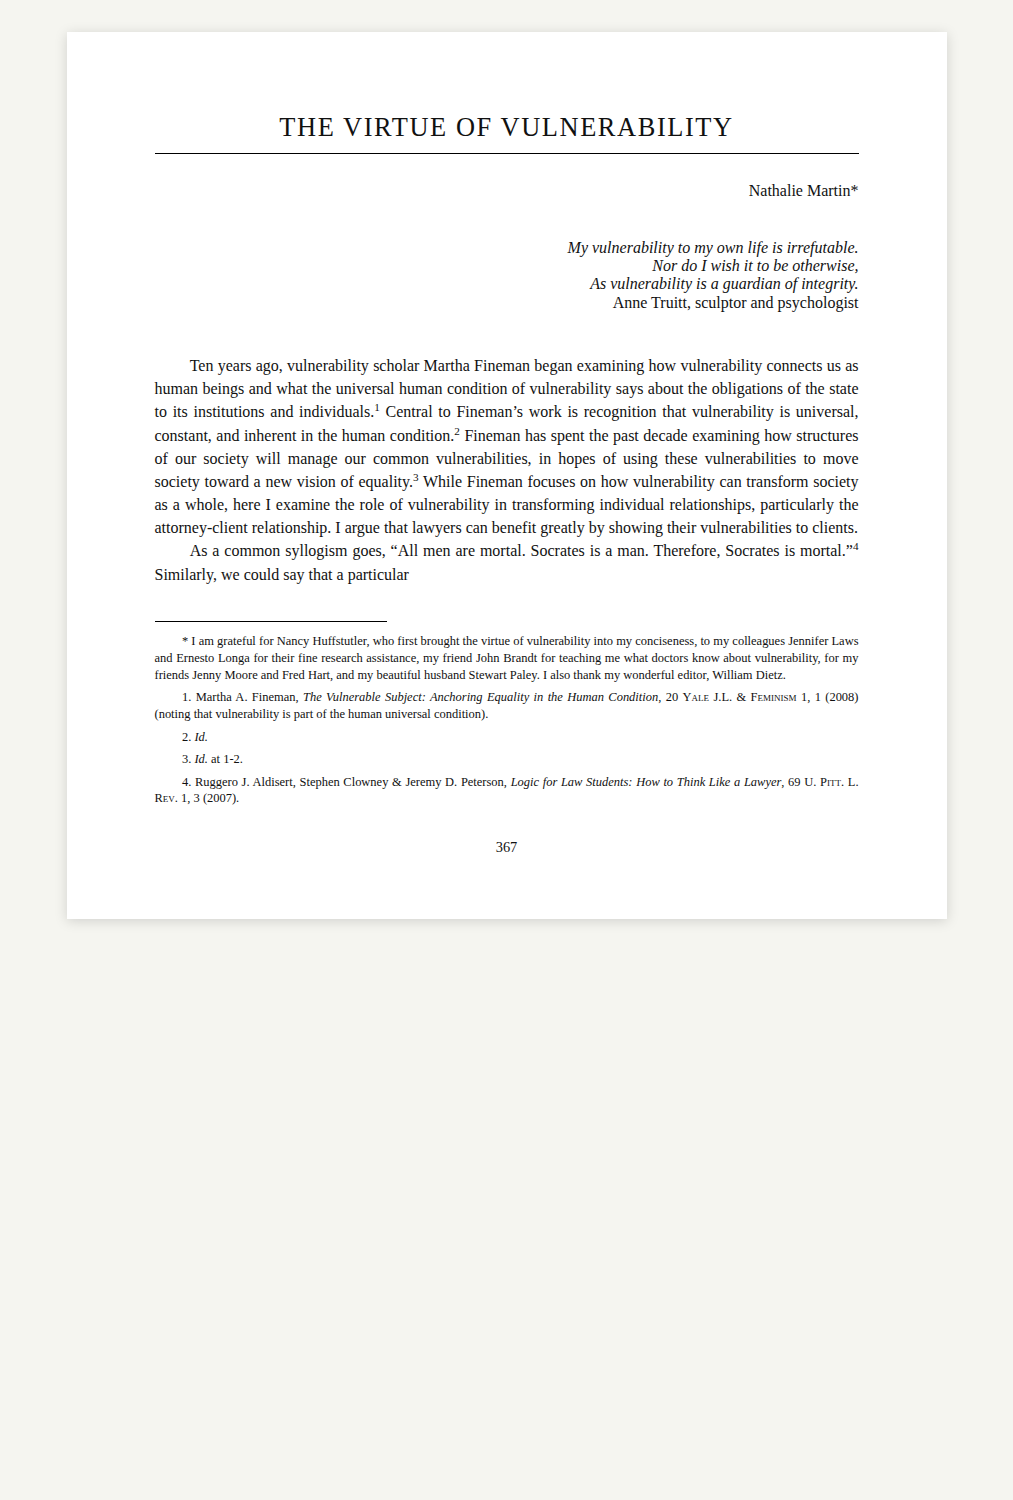THE VIRTUE OF VULNERABILITY
Nathalie Martin*
My vulnerability to my own life is irrefutable.
Nor do I wish it to be otherwise,
As vulnerability is a guardian of integrity.
Anne Truitt, sculptor and psychologist
Ten years ago, vulnerability scholar Martha Fineman began examining how vulnerability connects us as human beings and what the universal human condition of vulnerability says about the obligations of the state to its institutions and individuals.1 Central to Fineman’s work is recognition that vulnerability is universal, constant, and inherent in the human condition.2 Fineman has spent the past decade examining how structures of our society will manage our common vulnerabilities, in hopes of using these vulnerabilities to move society toward a new vision of equality.3 While Fineman focuses on how vulnerability can transform society as a whole, here I examine the role of vulnerability in transforming individual relationships, particularly the attorney-client relationship. I argue that lawyers can benefit greatly by showing their vulnerabilities to clients.
As a common syllogism goes, “All men are mortal. Socrates is a man. Therefore, Socrates is mortal.”4 Similarly, we could say that a particular
* I am grateful for Nancy Huffstutler, who first brought the virtue of vulnerability into my conciseness, to my colleagues Jennifer Laws and Ernesto Longa for their fine research assistance, my friend John Brandt for teaching me what doctors know about vulnerability, for my friends Jenny Moore and Fred Hart, and my beautiful husband Stewart Paley. I also thank my wonderful editor, William Dietz.
1. Martha A. Fineman, The Vulnerable Subject: Anchoring Equality in the Human Condition, 20 Yale J.L. & Feminism 1, 1 (2008) (noting that vulnerability is part of the human universal condition).
2. Id.
3. Id. at 1-2.
4. Ruggero J. Aldisert, Stephen Clowney & Jeremy D. Peterson, Logic for Law Students: How to Think Like a Lawyer, 69 U. Pitt. L. Rev. 1, 3 (2007).
367